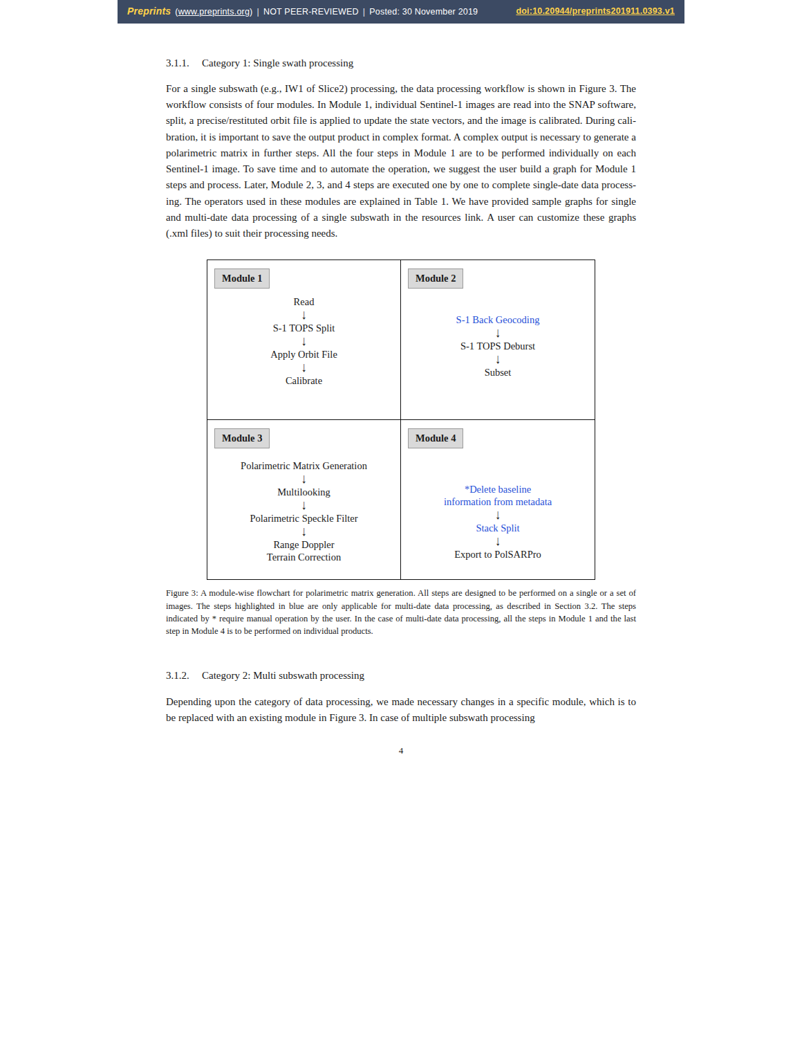Preprints (www.preprints.org) | NOT PEER-REVIEWED | Posted: 30 November 2019
doi:10.20944/preprints201911.0393.v1
3.1.1. Category 1: Single swath processing
For a single subswath (e.g., IW1 of Slice2) processing, the data processing workflow is shown in Figure 3. The workflow consists of four modules. In Module 1, individual Sentinel-1 images are read into the SNAP software, split, a precise/restituted orbit file is applied to update the state vectors, and the image is calibrated. During calibration, it is important to save the output product in complex format. A complex output is necessary to generate a polarimetric matrix in further steps. All the four steps in Module 1 are to be performed individually on each Sentinel-1 image. To save time and to automate the operation, we suggest the user build a graph for Module 1 steps and process. Later, Module 2, 3, and 4 steps are executed one by one to complete single-date data processing. The operators used in these modules are explained in Table 1. We have provided sample graphs for single and multi-date data processing of a single subswath in the resources link. A user can customize these graphs (.xml files) to suit their processing needs.
Module 1
Read S-1 TOPS Split Apply Orbit File Calibrate
Module 2
S-1 Back Geocoding S-1 TOPS Deburst Subset
Module 3
Polarimetric Matrix Generation Multilooking Polarimetric Speckle Filter Range Doppler
Terrain Correction
Module 4
*Delete baseline
information from metadata Stack Split Export to PolSARPro
Figure 3: A module-wise flowchart for polarimetric matrix generation. All steps are designed to be performed on a single or a set of images. The steps highlighted in blue are only applicable for multi-date data processing, as described in Section 3.2. The steps indicated by * require manual operation by the user. In the case of multi-date data processing, all the steps in Module 1 and the last step in Module 4 is to be performed on individual products.
3.1.2. Category 2: Multi subswath processing
Depending upon the category of data processing, we made necessary changes in a specific module, which is to be replaced with an existing module in Figure 3. In case of multiple subswath processing
4